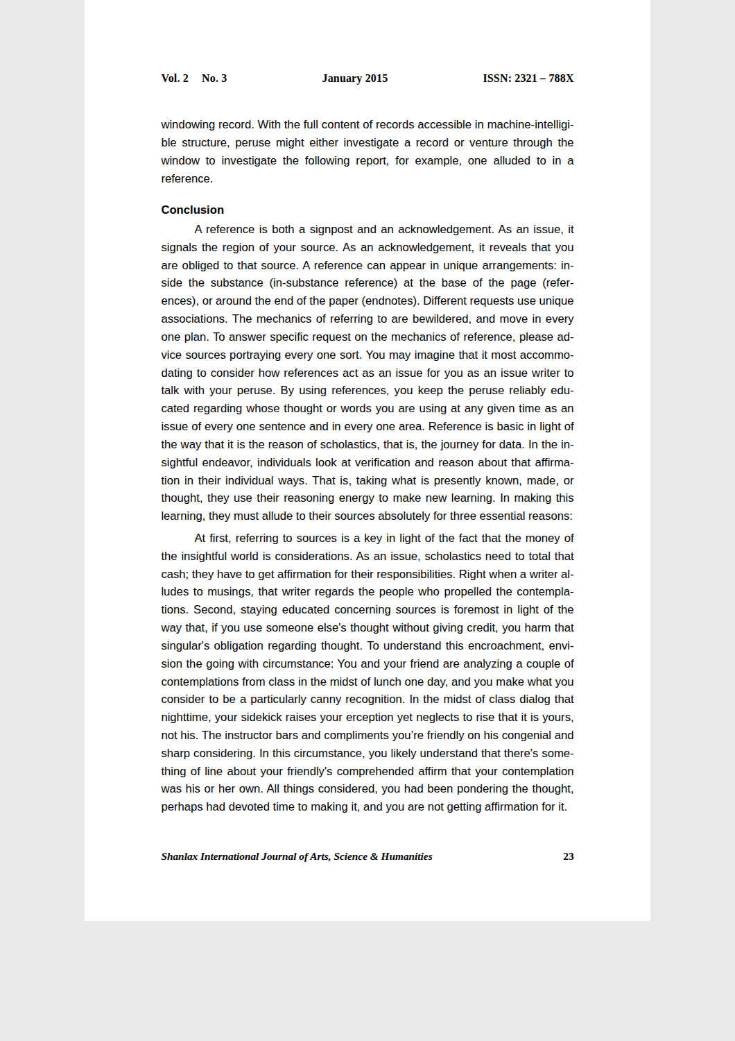Vol. 2 No. 3 January 2015 ISSN: 2321 – 788X
windowing record. With the full content of records accessible in machine-intelligible structure, peruse might either investigate a record or venture through the window to investigate the following report, for example, one alluded to in a reference.
Conclusion
A reference is both a signpost and an acknowledgement. As an issue, it signals the region of your source. As an acknowledgement, it reveals that you are obliged to that source. A reference can appear in unique arrangements: inside the substance (in-substance reference) at the base of the page (references), or around the end of the paper (endnotes). Different requests use unique associations. The mechanics of referring to are bewildered, and move in every one plan. To answer specific request on the mechanics of reference, please advice sources portraying every one sort. You may imagine that it most accommodating to consider how references act as an issue for you as an issue writer to talk with your peruse. By using references, you keep the peruse reliably educated regarding whose thought or words you are using at any given time as an issue of every one sentence and in every one area. Reference is basic in light of the way that it is the reason of scholastics, that is, the journey for data. In the insightful endeavor, individuals look at verification and reason about that affirmation in their individual ways. That is, taking what is presently known, made, or thought, they use their reasoning energy to make new learning. In making this learning, they must allude to their sources absolutely for three essential reasons:
At first, referring to sources is a key in light of the fact that the money of the insightful world is considerations. As an issue, scholastics need to total that cash; they have to get affirmation for their responsibilities. Right when a writer alludes to musings, that writer regards the people who propelled the contemplations. Second, staying educated concerning sources is foremost in light of the way that, if you use someone else's thought without giving credit, you harm that singular's obligation regarding thought. To understand this encroachment, envision the going with circumstance: You and your friend are analyzing a couple of contemplations from class in the midst of lunch one day, and you make what you consider to be a particularly canny recognition. In the midst of class dialog that nighttime, your sidekick raises your erception yet neglects to rise that it is yours, not his. The instructor bars and compliments you’re friendly on his congenial and sharp considering. In this circumstance, you likely understand that there's something of line about your friendly's comprehended affirm that your contemplation was his or her own. All things considered, you had been pondering the thought, perhaps had devoted time to making it, and you are not getting affirmation for it.
Shanlax International Journal of Arts, Science & Humanities 23